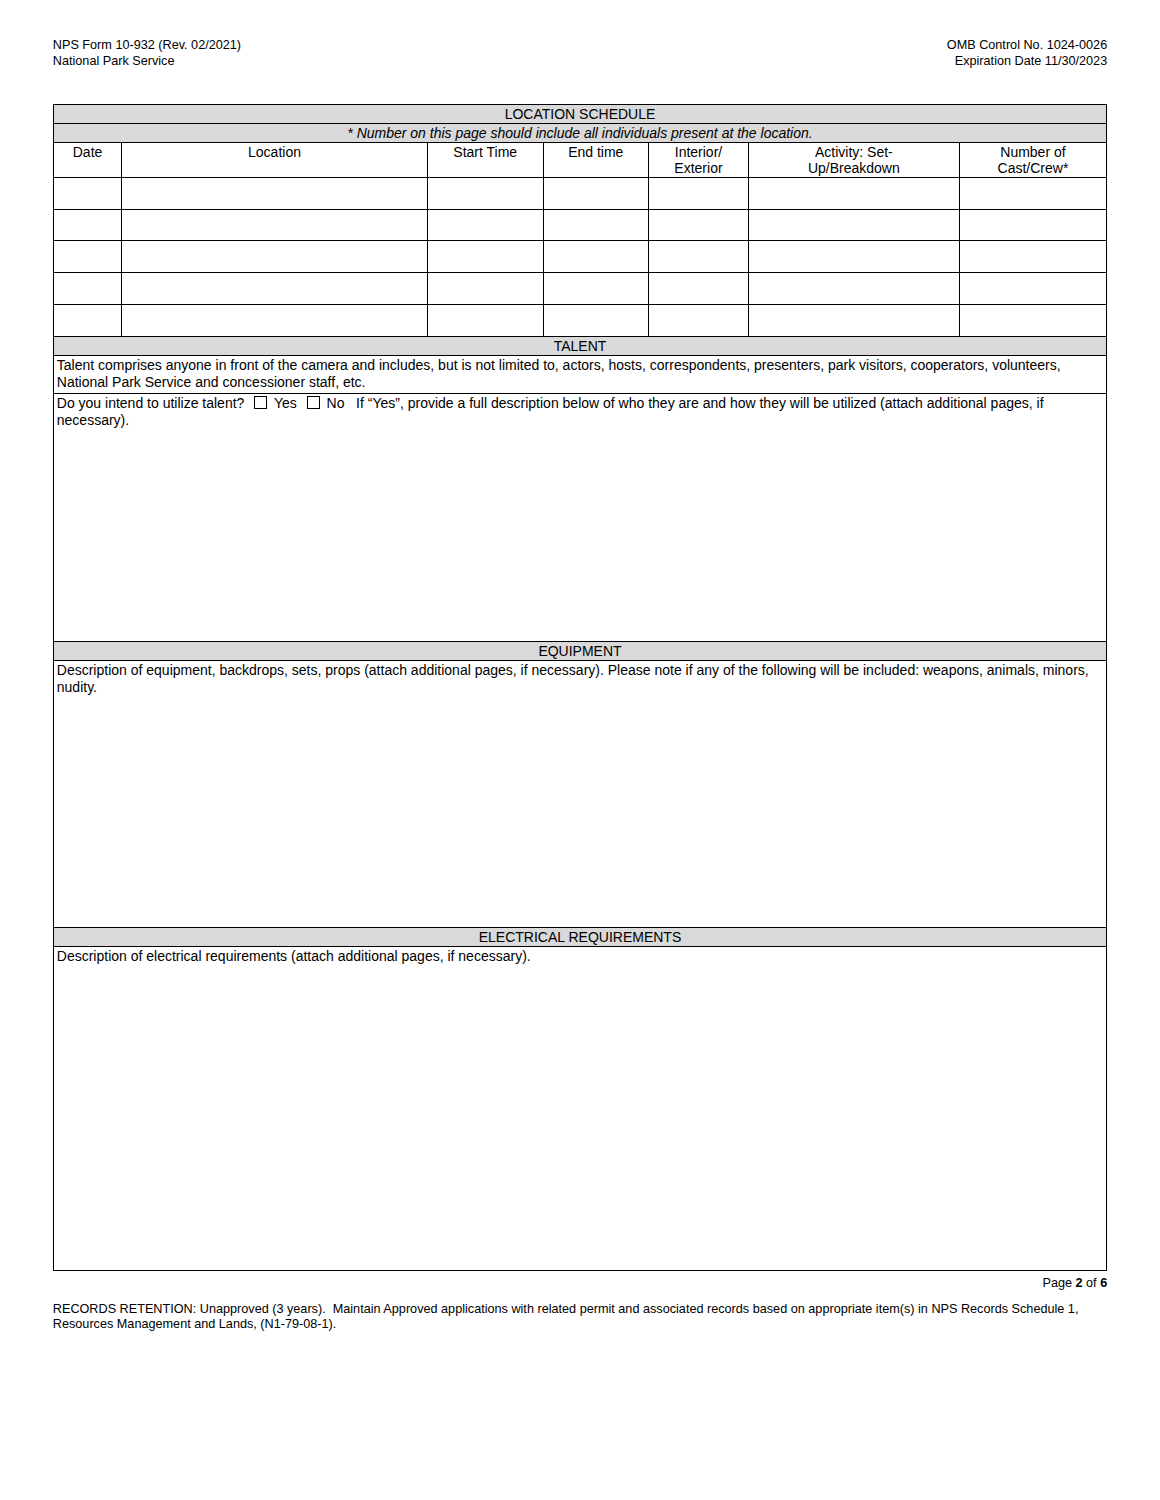NPS Form 10-932 (Rev. 02/2021)
National Park Service
OMB Control No. 1024-0026
Expiration Date 11/30/2023
| LOCATION SCHEDULE |
| * Number on this page should include all individuals present at the location. |
| Date | Location | Start Time | End time | Interior/ Exterior | Activity: Set- Up/Breakdown | Number of Cast/Crew* |
| TALENT |
| Talent comprises anyone in front of the camera and includes, but is not limited to, actors, hosts, correspondents, presenters, park visitors, cooperators, volunteers, National Park Service and concessioner staff, etc. |
| Do you intend to utilize talent? Yes No If “Yes”, provide a full description below of who they are and how they will be utilized (attach additional pages, if necessary). |
| EQUIPMENT |
| Description of equipment, backdrops, sets, props (attach additional pages, if necessary). Please note if any of the following will be included: weapons, animals, minors, nudity. |
| ELECTRICAL REQUIREMENTS |
| Description of electrical requirements (attach additional pages, if necessary). |
Page 2 of 6
RECORDS RETENTION: Unapproved (3 years). Maintain Approved applications with related permit and associated records based on appropriate item(s) in NPS Records Schedule 1, Resources Management and Lands, (N1-79-08-1).